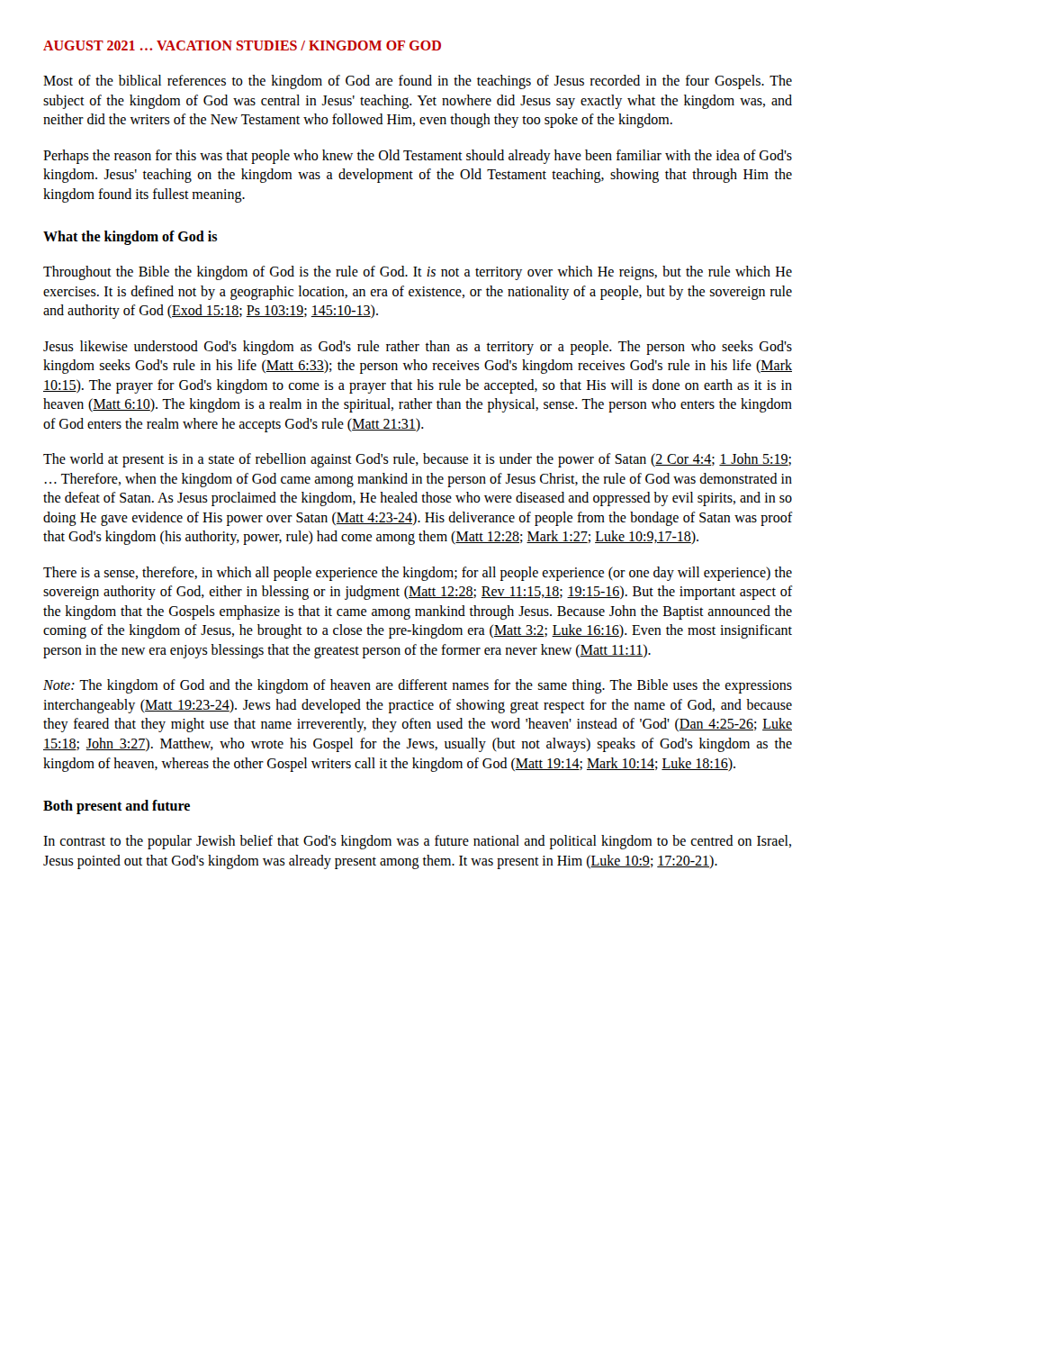AUGUST 2021 … VACATION STUDIES / KINGDOM OF GOD
Most of the biblical references to the kingdom of God are found in the teachings of Jesus recorded in the four Gospels. The subject of the kingdom of God was central in Jesus' teaching. Yet nowhere did Jesus say exactly what the kingdom was, and neither did the writers of the New Testament who followed Him, even though they too spoke of the kingdom.
Perhaps the reason for this was that people who knew the Old Testament should already have been familiar with the idea of God's kingdom. Jesus' teaching on the kingdom was a development of the Old Testament teaching, showing that through Him the kingdom found its fullest meaning.
What the kingdom of God is
Throughout the Bible the kingdom of God is the rule of God. It is not a territory over which He reigns, but the rule which He exercises. It is defined not by a geographic location, an era of existence, or the nationality of a people, but by the sovereign rule and authority of God (Exod 15:18; Ps 103:19; 145:10-13).
Jesus likewise understood God's kingdom as God's rule rather than as a territory or a people. The person who seeks God's kingdom seeks God's rule in his life (Matt 6:33); the person who receives God's kingdom receives God's rule in his life (Mark 10:15). The prayer for God's kingdom to come is a prayer that his rule be accepted, so that His will is done on earth as it is in heaven (Matt 6:10). The kingdom is a realm in the spiritual, rather than the physical, sense. The person who enters the kingdom of God enters the realm where he accepts God's rule (Matt 21:31).
The world at present is in a state of rebellion against God's rule, because it is under the power of Satan (2 Cor 4:4; 1 John 5:19; … Therefore, when the kingdom of God came among mankind in the person of Jesus Christ, the rule of God was demonstrated in the defeat of Satan. As Jesus proclaimed the kingdom, He healed those who were diseased and oppressed by evil spirits, and in so doing He gave evidence of His power over Satan (Matt 4:23-24). His deliverance of people from the bondage of Satan was proof that God's kingdom (his authority, power, rule) had come among them (Matt 12:28; Mark 1:27; Luke 10:9,17-18).
There is a sense, therefore, in which all people experience the kingdom; for all people experience (or one day will experience) the sovereign authority of God, either in blessing or in judgment (Matt 12:28; Rev 11:15,18; 19:15-16). But the important aspect of the kingdom that the Gospels emphasize is that it came among mankind through Jesus. Because John the Baptist announced the coming of the kingdom of Jesus, he brought to a close the pre-kingdom era (Matt 3:2; Luke 16:16). Even the most insignificant person in the new era enjoys blessings that the greatest person of the former era never knew (Matt 11:11).
Note: The kingdom of God and the kingdom of heaven are different names for the same thing. The Bible uses the expressions interchangeably (Matt 19:23-24). Jews had developed the practice of showing great respect for the name of God, and because they feared that they might use that name irreverently, they often used the word 'heaven' instead of 'God' (Dan 4:25-26; Luke 15:18; John 3:27). Matthew, who wrote his Gospel for the Jews, usually (but not always) speaks of God's kingdom as the kingdom of heaven, whereas the other Gospel writers call it the kingdom of God (Matt 19:14; Mark 10:14; Luke 18:16).
Both present and future
In contrast to the popular Jewish belief that God's kingdom was a future national and political kingdom to be centred on Israel, Jesus pointed out that God's kingdom was already present among them. It was present in Him (Luke 10:9; 17:20-21).